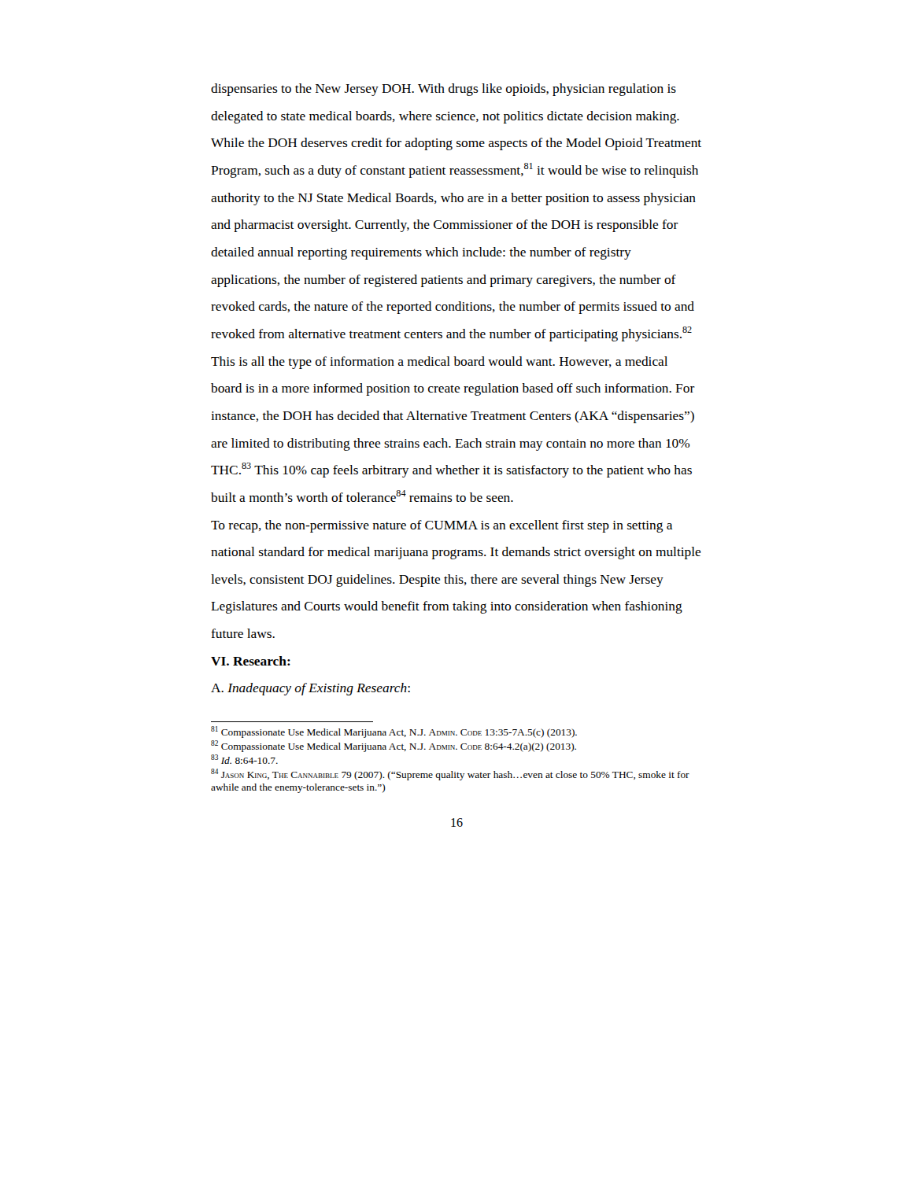dispensaries to the New Jersey DOH. With drugs like opioids, physician regulation is delegated to state medical boards, where science, not politics dictate decision making. While the DOH deserves credit for adopting some aspects of the Model Opioid Treatment Program, such as a duty of constant patient reassessment,81 it would be wise to relinquish authority to the NJ State Medical Boards, who are in a better position to assess physician and pharmacist oversight. Currently, the Commissioner of the DOH is responsible for detailed annual reporting requirements which include: the number of registry applications, the number of registered patients and primary caregivers, the number of revoked cards, the nature of the reported conditions, the number of permits issued to and revoked from alternative treatment centers and the number of participating physicians.82 This is all the type of information a medical board would want. However, a medical board is in a more informed position to create regulation based off such information. For instance, the DOH has decided that Alternative Treatment Centers (AKA “dispensaries”) are limited to distributing three strains each. Each strain may contain no more than 10% THC.83 This 10% cap feels arbitrary and whether it is satisfactory to the patient who has built a month’s worth of tolerance84 remains to be seen.
To recap, the non-permissive nature of CUMMA is an excellent first step in setting a national standard for medical marijuana programs. It demands strict oversight on multiple levels, consistent DOJ guidelines. Despite this, there are several things New Jersey Legislatures and Courts would benefit from taking into consideration when fashioning future laws.
VI. Research:
A. Inadequacy of Existing Research:
81 Compassionate Use Medical Marijuana Act, N.J. Admin. Code 13:35-7A.5(c) (2013).
82 Compassionate Use Medical Marijuana Act, N.J. Admin. Code 8:64-4.2(a)(2) (2013).
83 Id. 8:64-10.7.
84 Jason King, The Cannabible 79 (2007). (“Supreme quality water hash…even at close to 50% THC, smoke it for awhile and the enemy-tolerance-sets in.”)
16